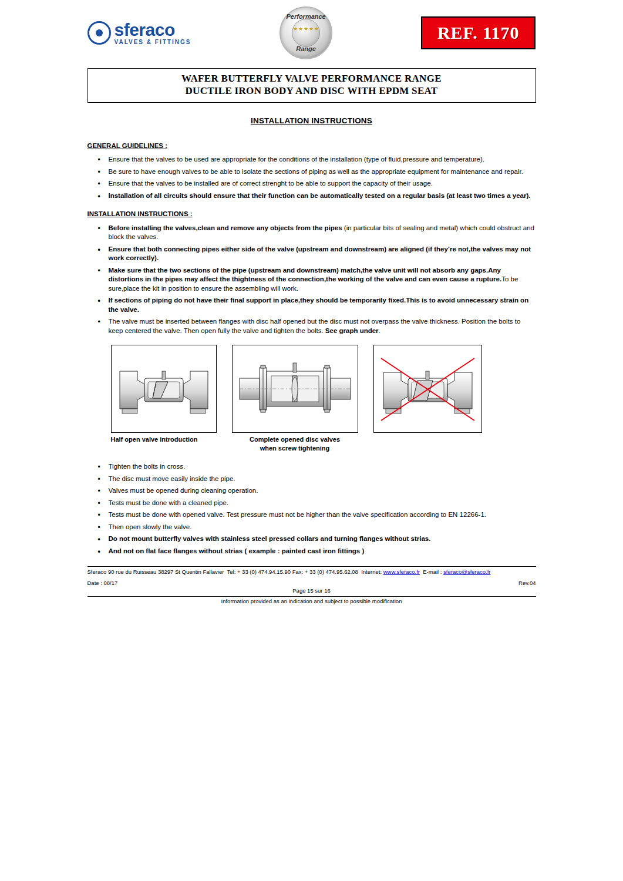sferaco
VALVES & FITTINGS
Performance
★★★★★
Range
REF. 1170
WAFER BUTTERFLY VALVE PERFORMANCE RANGE
DUCTILE IRON BODY AND DISC WITH EPDM SEAT
INSTALLATION INSTRUCTIONS
GENERAL GUIDELINES :
Ensure that the valves to be used are appropriate for the conditions of the installation (type of fluid,pressure and temperature).
Be sure to have enough valves to be able to isolate the sections of piping as well as the appropriate equipment for maintenance and repair.
Ensure that the valves to be installed are of correct strenght to be able to support the capacity of their usage.
Installation of all circuits should ensure that their function can be automatically tested on a regular basis (at least two times a year).
INSTALLATION INSTRUCTIONS :
Before installing the valves,clean and remove any objects from the pipes (in particular bits of sealing and metal) which could obstruct and block the valves.
Ensure that both connecting pipes either side of the valve (upstream and downstream) are aligned (if they’re not,the valves may not work correctly).
Make sure that the two sections of the pipe (upstream and downstream) match,the valve unit will not absorb any gaps.Any distortions in the pipes may affect the thightness of the connection,the working of the valve and can even cause a rupture. To be sure,place the kit in position to ensure the assembling will work.
If sections of piping do not have their final support in place,they should be temporarily fixed.This is to avoid unnecessary strain on the valve.
The valve must be inserted between flanges with disc half opened but the disc must not overpass the valve thickness. Position the bolts to keep centered the valve. Then open fully the valve and tighten the bolts. See graph under.
Half open valve introduction
Complete opened disc valves
when screw tightening
Tighten the bolts in cross.
The disc must move easily inside the pipe.
Valves must be opened during cleaning operation.
Tests must be done with a cleaned pipe.
Tests must be done with opened valve. Test pressure must not be higher than the valve specification according to EN 12266-1.
Then open slowly the valve.
Do not mount butterfly valves with stainless steel pressed collars and turning flanges without strias.
And not on flat face flanges without strias ( example : painted cast iron fittings )
Sferaco 90 rue du Ruisseau 38297 St Quentin Fallavier Tel: + 33 (0) 474.94.15.90 Fax: + 33 (0) 474.95.62.08 Internet: www.sferaco.fr E-mail : sferaco@sferaco.fr
Date : 08/17 Rev.04
Page 15 sur 16
Information provided as an indication and subject to possible modification